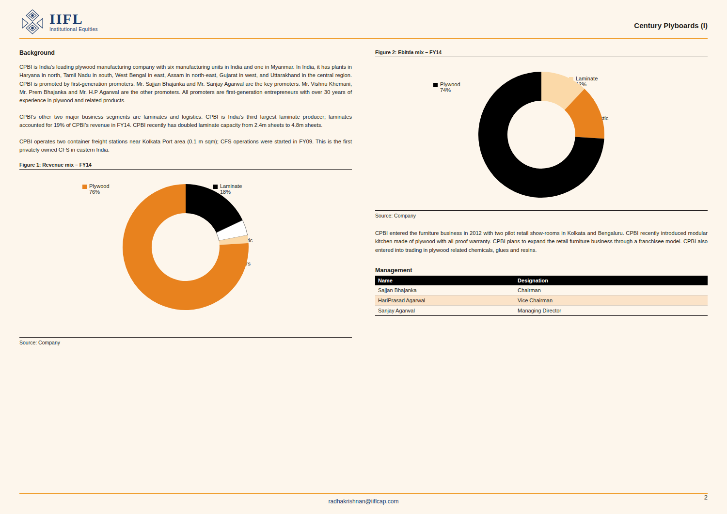IIFL
Institutional Equities
Century Plyboards (I)
Background
CPBI is India’s leading plywood manufacturing company with six manufacturing units in India and one in Myanmar. In India, it has plants in Haryana in north, Tamil Nadu in south, West Bengal in east, Assam in north-east, Gujarat in west, and Uttarakhand in the central region. CPBI is promoted by first-generation promoters. Mr. Sajjan Bhajanka and Mr. Sanjay Agarwal are the key promoters. Mr. Vishnu Khemani, Mr. Prem Bhajanka and Mr. H.P Agarwal are the other promoters. All promoters are first-generation entrepreneurs with over 30 years of experience in plywood and related products.
CPBI’s other two major business segments are laminates and logistics. CPBI is India’s third largest laminate producer; laminates accounted for 19% of CPBI’s revenue in FY14. CPBI recently has doubled laminate capacity from 2.4m sheets to 4.8m sheets.
CPBI operates two container freight stations near Kolkata Port area (0.1 m sqm); CFS operations were started in FY09. This is the first privately owned CFS in eastern India.
Figure 1: Revenue mix – FY14
Plywood
76%
Laminate
18%
Logistic
4%
Others
2%
Source: Company
Figure 2: Ebitda mix – FY14
Plywood
74%
Laminate
12%
Logistic
14%
Source: Company
CPBI entered the furniture business in 2012 with two pilot retail show-rooms in Kolkata and Bengaluru. CPBI recently introduced modular kitchen made of plywood with all-proof warranty. CPBI plans to expand the retail furniture business through a franchisee model. CPBI also entered into trading in plywood related chemicals, glues and resins.
Management
| Name | Designation |
| --- | --- |
| Sajjan Bhajanka | Chairman |
| HariPrasad Agarwal | Vice Chairman |
| Sanjay Agarwal | Managing Director |
radhakrishnan@iiflcap.com 2